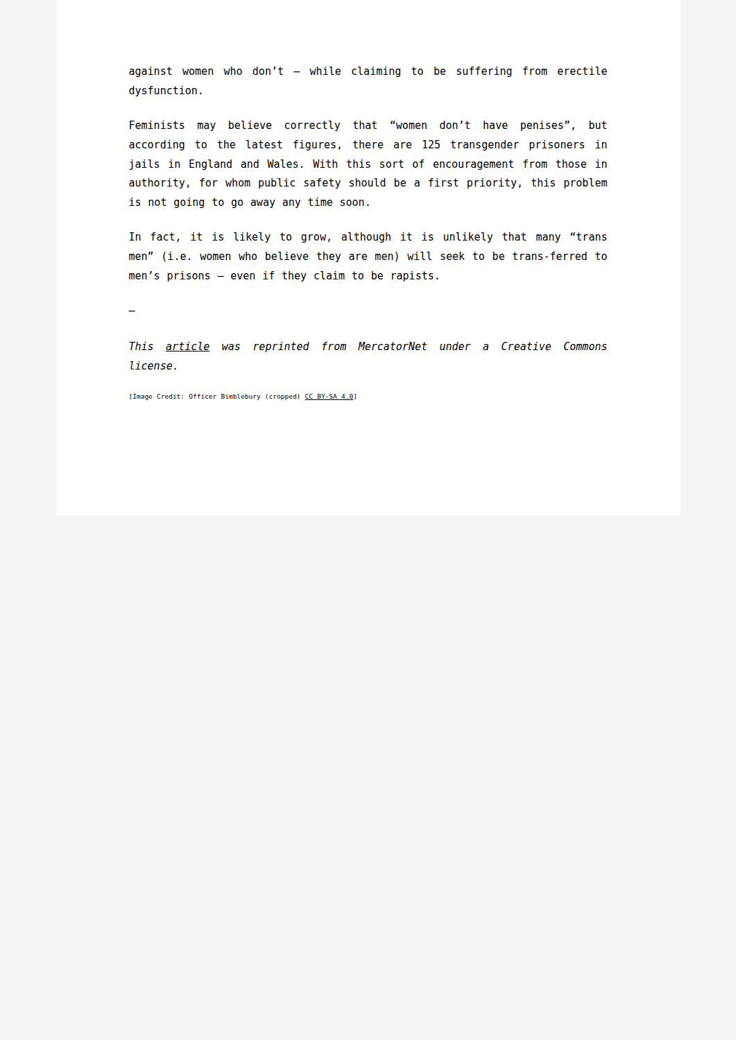against women who don’t — while claiming to be suffering from erectile dysfunction.
Feminists may believe correctly that “women don’t have penises”, but according to the latest figures, there are 125 transgender prisoners in jails in England and Wales. With this sort of encouragement from those in authority, for whom public safety should be a first priority, this problem is not going to go away any time soon.
In fact, it is likely to grow, although it is unlikely that many “trans men” (i.e. women who believe they are men) will seek to be trans-ferred to men’s prisons — even if they claim to be rapists.
—
This article was reprinted from MercatorNet under a Creative Commons license.
[Image Credit: Officer Bimblebury (cropped) CC BY-SA 4.0]